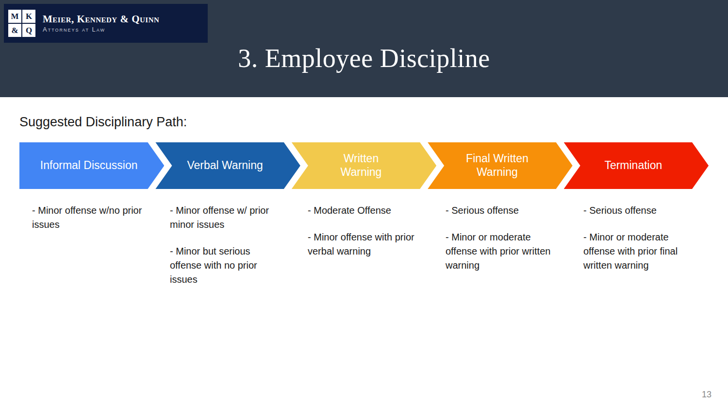MK&Q
Meier, Kennedy & Quinn
Attorneys at Law
3. Employee Discipline
Suggested Disciplinary Path:
Informal Discussion
Verbal Warning
Written
Warning
Final Written
Warning
Termination
- Minor offense w/no prior issues
- Minor offense w/ prior minor issues
- Minor but serious offense with no prior issues
- Moderate Offense
- Minor offense with prior verbal warning
- Serious offense
- Minor or moderate offense with prior written warning
- Serious offense
- Minor or moderate offense with prior final written warning
13